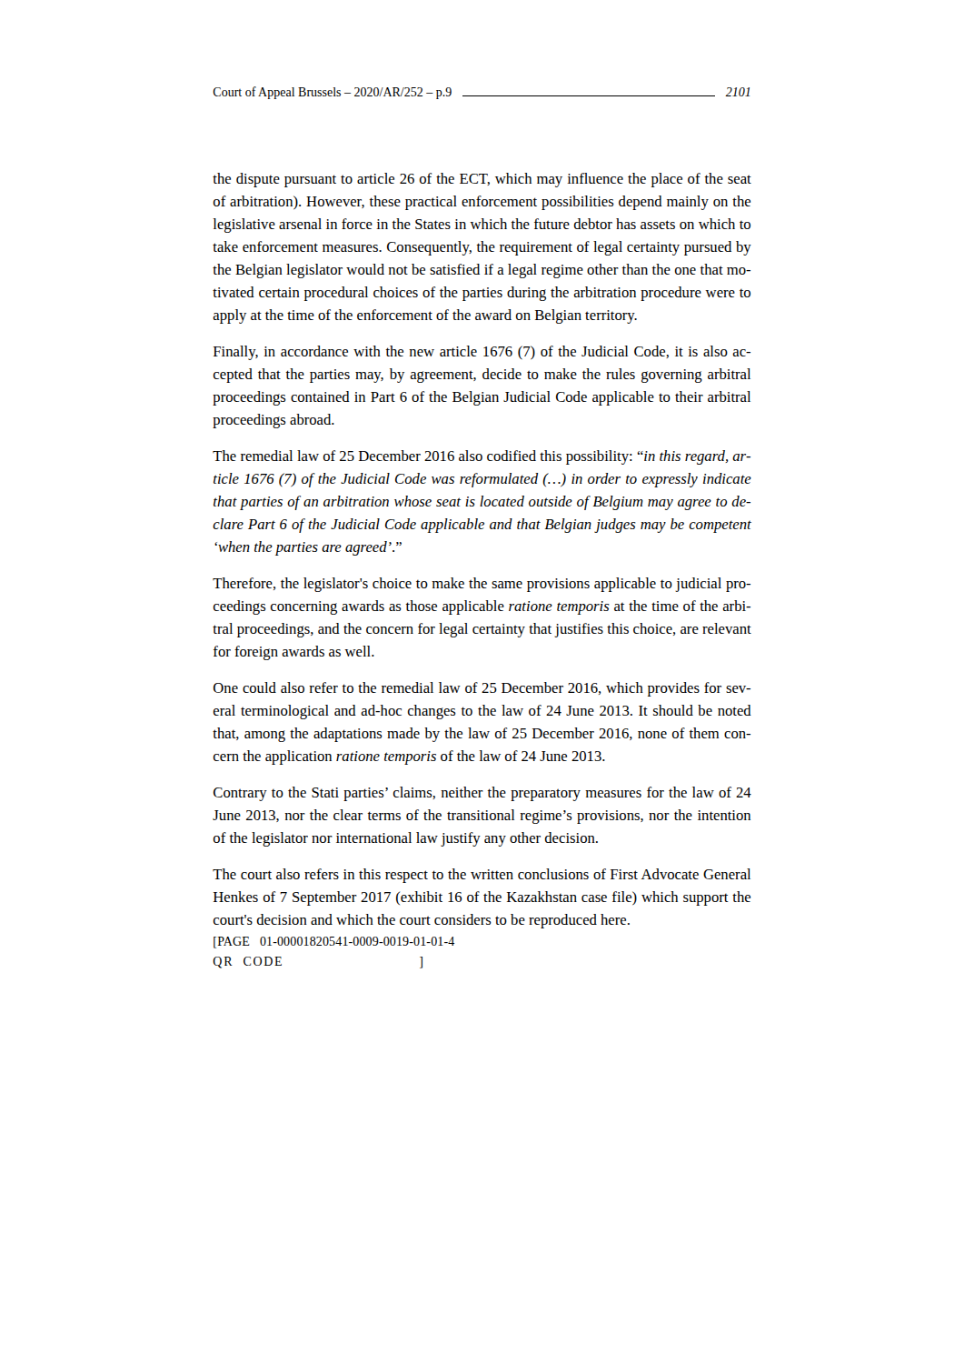Court of Appeal Brussels – 2020/AR/252 – p.9 2101
the dispute pursuant to article 26 of the ECT, which may influence the place of the seat of arbitration). However, these practical enforcement possibilities depend mainly on the legislative arsenal in force in the States in which the future debtor has assets on which to take enforcement measures. Consequently, the requirement of legal certainty pursued by the Belgian legislator would not be satisfied if a legal regime other than the one that motivated certain procedural choices of the parties during the arbitration procedure were to apply at the time of the enforcement of the award on Belgian territory.
Finally, in accordance with the new article 1676 (7) of the Judicial Code, it is also accepted that the parties may, by agreement, decide to make the rules governing arbitral proceedings contained in Part 6 of the Belgian Judicial Code applicable to their arbitral proceedings abroad.
The remedial law of 25 December 2016 also codified this possibility: “in this regard, article 1676 (7) of the Judicial Code was reformulated (…) in order to expressly indicate that parties of an arbitration whose seat is located outside of Belgium may agree to declare Part 6 of the Judicial Code applicable and that Belgian judges may be competent ‘when the parties are agreed’.”
Therefore, the legislator's choice to make the same provisions applicable to judicial proceedings concerning awards as those applicable ratione temporis at the time of the arbitral proceedings, and the concern for legal certainty that justifies this choice, are relevant for foreign awards as well.
One could also refer to the remedial law of 25 December 2016, which provides for several terminological and ad-hoc changes to the law of 24 June 2013. It should be noted that, among the adaptations made by the law of 25 December 2016, none of them concern the application ratione temporis of the law of 24 June 2013.
Contrary to the Stati parties’ claims, neither the preparatory measures for the law of 24 June 2013, nor the clear terms of the transitional regime’s provisions, nor the intention of the legislator nor international law justify any other decision.
The court also refers in this respect to the written conclusions of First Advocate General Henkes of 7 September 2017 (exhibit 16 of the Kazakhstan case file) which support the court's decision and which the court considers to be reproduced here.
[PAGE 01-00001820541-0009-0019-01-01-4
QR CODE]